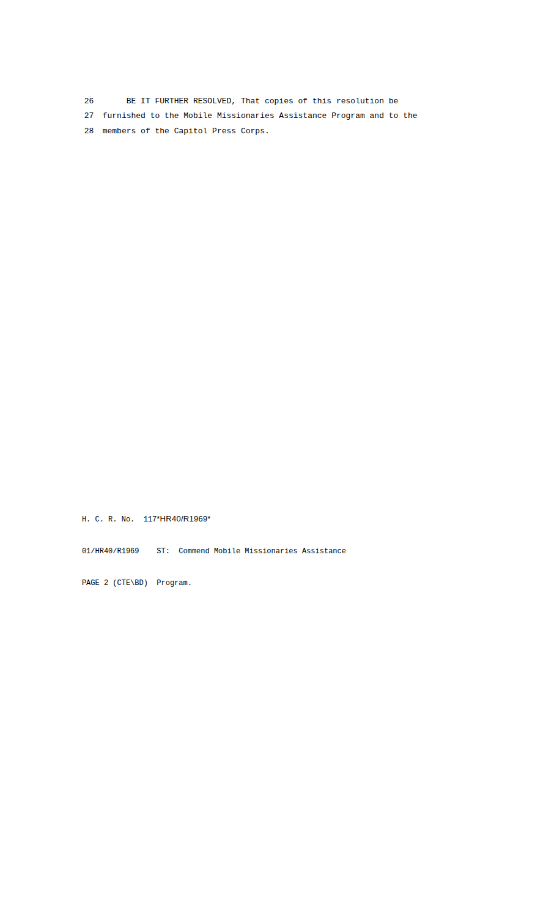26 BE IT FURTHER RESOLVED, That copies of this resolution be
27 furnished to the Mobile Missionaries Assistance Program and to the
28 members of the Capitol Press Corps.
H. C. R. No. 117 *HR40/R1969*
01/HR40/R1969 ST: Commend Mobile Missionaries Assistance
PAGE 2 (CTE\BD) Program.